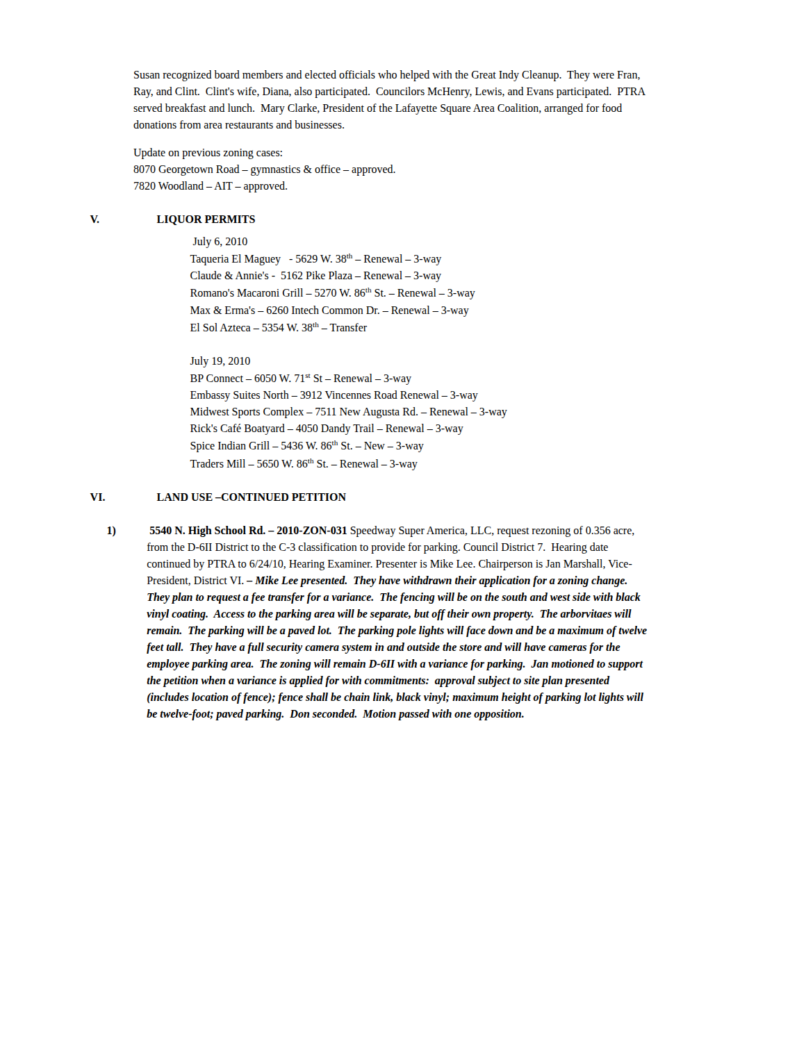Susan recognized board members and elected officials who helped with the Great Indy Cleanup. They were Fran, Ray, and Clint. Clint's wife, Diana, also participated. Councilors McHenry, Lewis, and Evans participated. PTRA served breakfast and lunch. Mary Clarke, President of the Lafayette Square Area Coalition, arranged for food donations from area restaurants and businesses.
Update on previous zoning cases:
8070 Georgetown Road – gymnastics & office – approved.
7820 Woodland – AIT – approved.
V.
LIQUOR PERMITS
July 6, 2010
Taqueria El Maguey - 5629 W. 38th – Renewal – 3-way
Claude & Annie's - 5162 Pike Plaza – Renewal – 3-way
Romano's Macaroni Grill – 5270 W. 86th St. – Renewal – 3-way
Max & Erma's – 6260 Intech Common Dr. – Renewal – 3-way
El Sol Azteca – 5354 W. 38th – Transfer
July 19, 2010
BP Connect – 6050 W. 71st St – Renewal – 3-way
Embassy Suites North – 3912 Vincennes Road Renewal – 3-way
Midwest Sports Complex – 7511 New Augusta Rd. – Renewal – 3-way
Rick's Café Boatyard – 4050 Dandy Trail – Renewal – 3-way
Spice Indian Grill – 5436 W. 86th St. – New – 3-way
Traders Mill – 5650 W. 86th St. – Renewal – 3-way
VI.
LAND USE –CONTINUED PETITION
1)
5540 N. High School Rd. – 2010-ZON-031 Speedway Super America, LLC, request rezoning of 0.356 acre, from the D-6II District to the C-3 classification to provide for parking. Council District 7. Hearing date continued by PTRA to 6/24/10, Hearing Examiner. Presenter is Mike Lee. Chairperson is Jan Marshall, Vice-President, District VI. – Mike Lee presented. They have withdrawn their application for a zoning change. They plan to request a fee transfer for a variance. The fencing will be on the south and west side with black vinyl coating. Access to the parking area will be separate, but off their own property. The arborvitaes will remain. The parking will be a paved lot. The parking pole lights will face down and be a maximum of twelve feet tall. They have a full security camera system in and outside the store and will have cameras for the employee parking area. The zoning will remain D-6II with a variance for parking. Jan motioned to support the petition when a variance is applied for with commitments: approval subject to site plan presented (includes location of fence); fence shall be chain link, black vinyl; maximum height of parking lot lights will be twelve-foot; paved parking. Don seconded. Motion passed with one opposition.